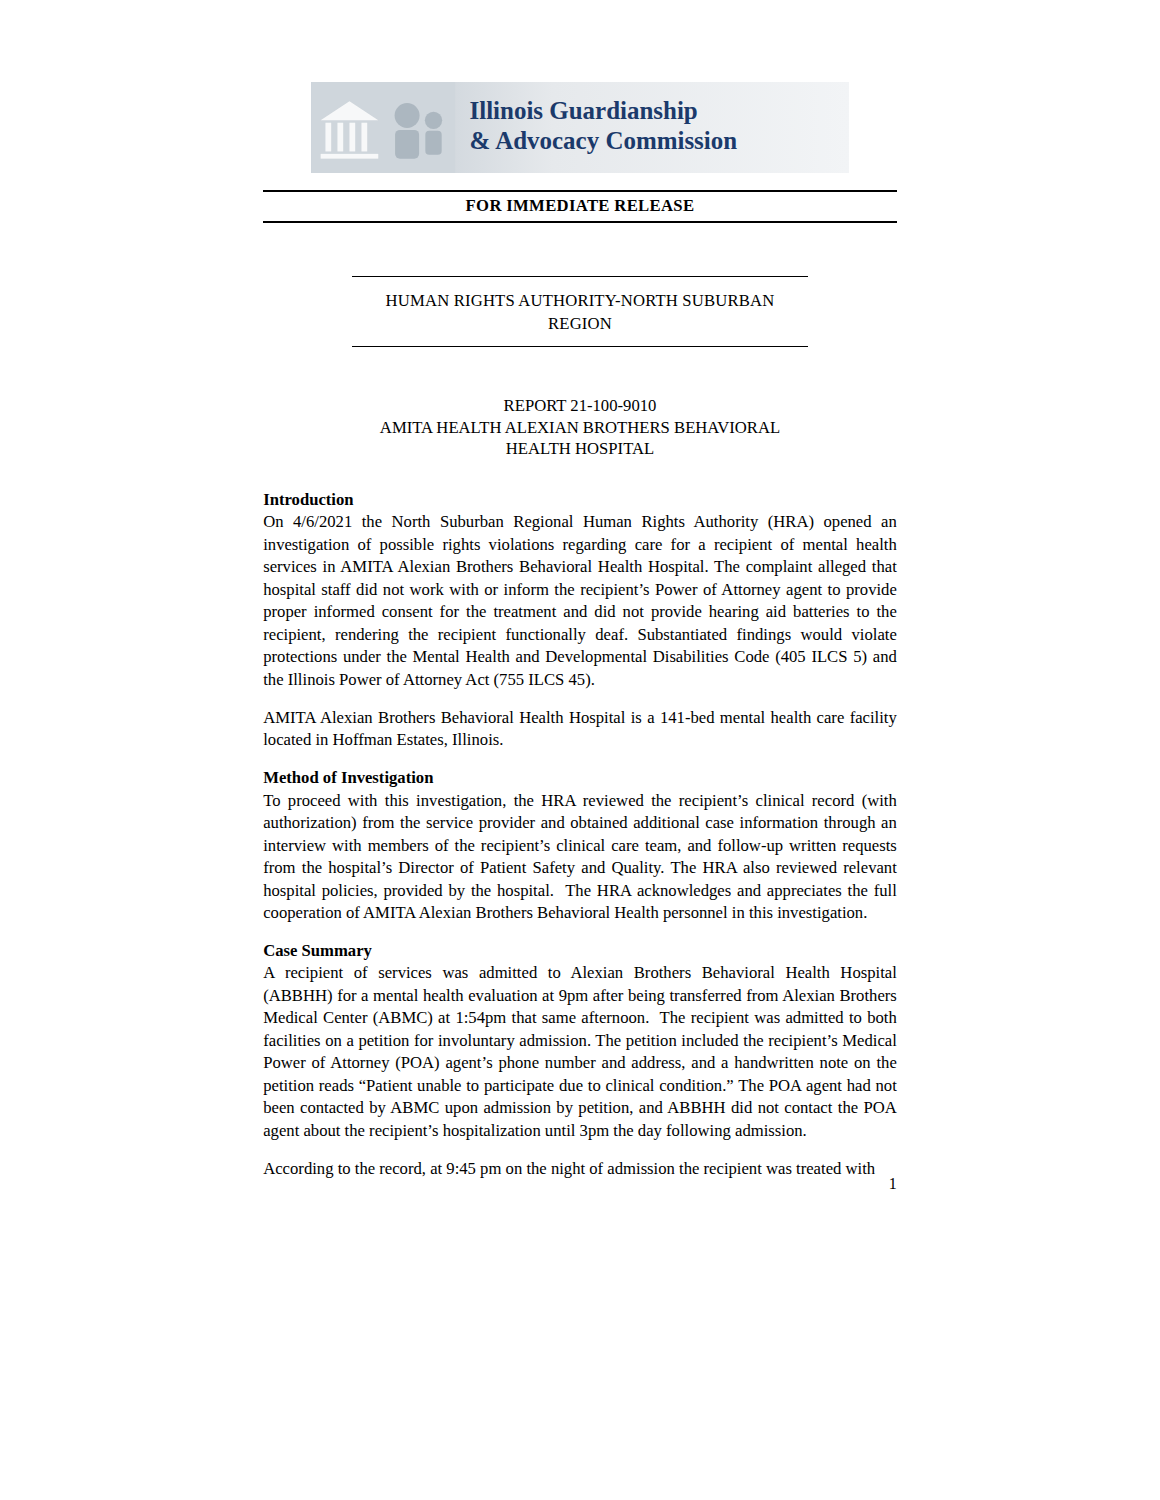FOR IMMEDIATE RELEASE
HUMAN RIGHTS AUTHORITY-NORTH SUBURBAN REGION
REPORT 21-100-9010
AMITA HEALTH ALEXIAN BROTHERS BEHAVIORAL
HEALTH HOSPITAL
Introduction
On 4/6/2021 the North Suburban Regional Human Rights Authority (HRA) opened an investigation of possible rights violations regarding care for a recipient of mental health services in AMITA Alexian Brothers Behavioral Health Hospital. The complaint alleged that hospital staff did not work with or inform the recipient’s Power of Attorney agent to provide proper informed consent for the treatment and did not provide hearing aid batteries to the recipient, rendering the recipient functionally deaf. Substantiated findings would violate protections under the Mental Health and Developmental Disabilities Code (405 ILCS 5) and the Illinois Power of Attorney Act (755 ILCS 45).
AMITA Alexian Brothers Behavioral Health Hospital is a 141-bed mental health care facility located in Hoffman Estates, Illinois.
Method of Investigation
To proceed with this investigation, the HRA reviewed the recipient’s clinical record (with authorization) from the service provider and obtained additional case information through an interview with members of the recipient’s clinical care team, and follow-up written requests from the hospital’s Director of Patient Safety and Quality. The HRA also reviewed relevant hospital policies, provided by the hospital. The HRA acknowledges and appreciates the full cooperation of AMITA Alexian Brothers Behavioral Health personnel in this investigation.
Case Summary
A recipient of services was admitted to Alexian Brothers Behavioral Health Hospital (ABBHH) for a mental health evaluation at 9pm after being transferred from Alexian Brothers Medical Center (ABMC) at 1:54pm that same afternoon. The recipient was admitted to both facilities on a petition for involuntary admission. The petition included the recipient’s Medical Power of Attorney (POA) agent’s phone number and address, and a handwritten note on the petition reads “Patient unable to participate due to clinical condition.” The POA agent had not been contacted by ABMC upon admission by petition, and ABBHH did not contact the POA agent about the recipient’s hospitalization until 3pm the day following admission.
According to the record, at 9:45 pm on the night of admission the recipient was treated with
1